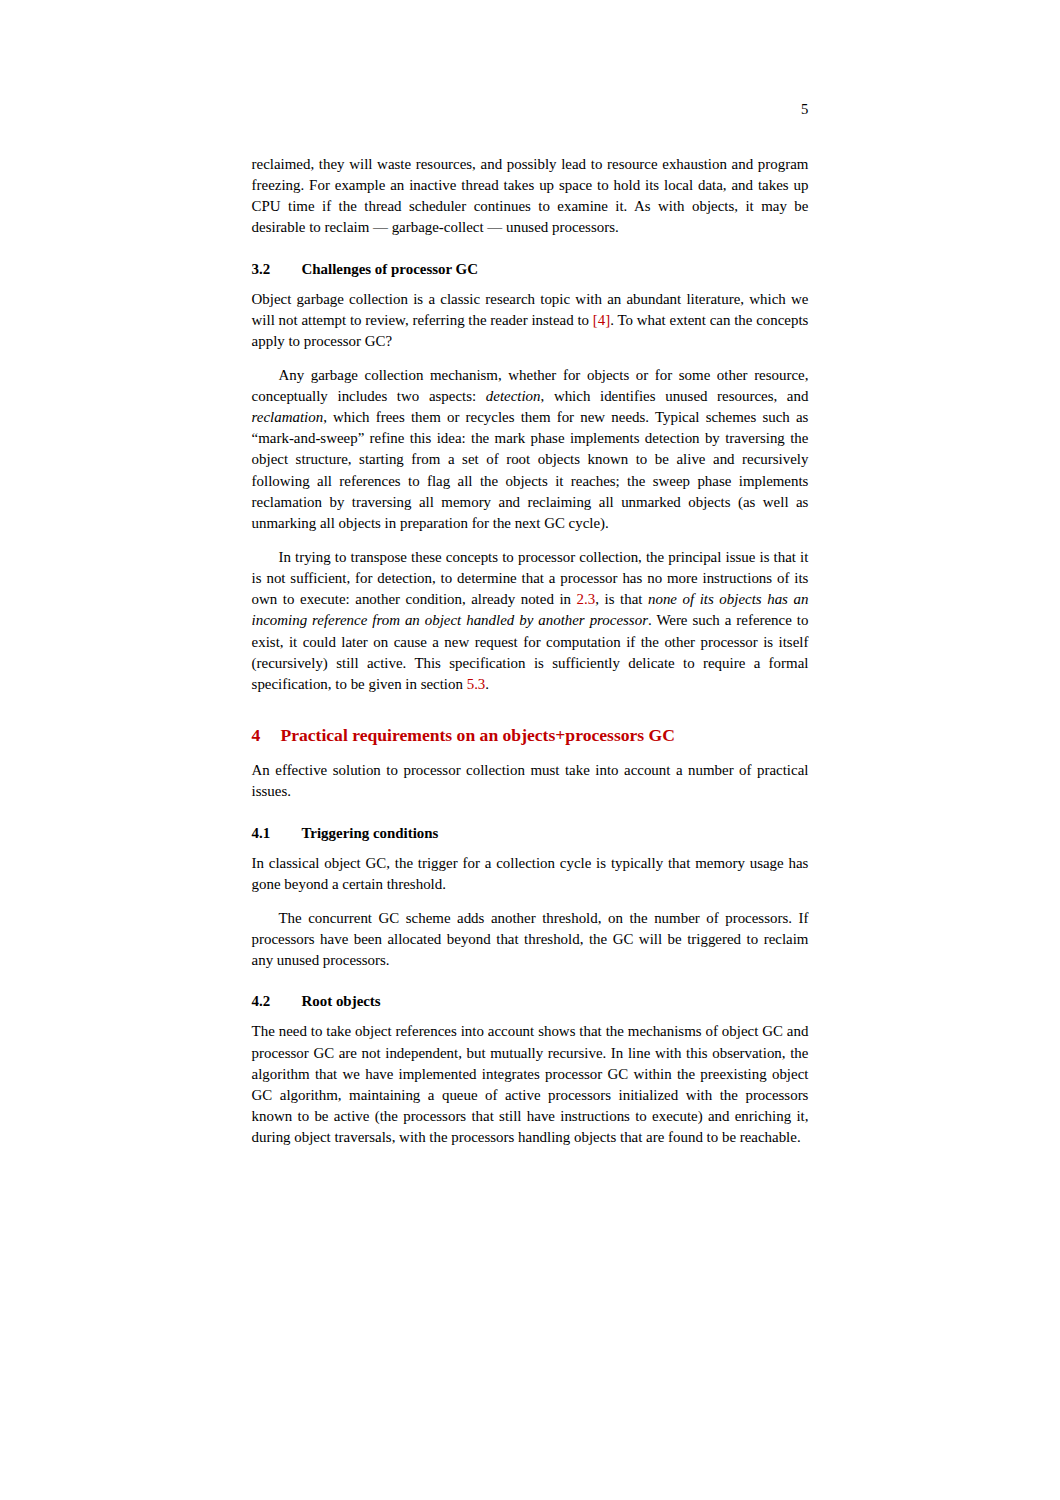5
reclaimed, they will waste resources, and possibly lead to resource exhaustion and program freezing. For example an inactive thread takes up space to hold its local data, and takes up CPU time if the thread scheduler continues to examine it. As with objects, it may be desirable to reclaim — garbage-collect — unused processors.
3.2 Challenges of processor GC
Object garbage collection is a classic research topic with an abundant literature, which we will not attempt to review, referring the reader instead to [4]. To what extent can the concepts apply to processor GC?
Any garbage collection mechanism, whether for objects or for some other resource, conceptually includes two aspects: detection, which identifies unused resources, and reclamation, which frees them or recycles them for new needs. Typical schemes such as “mark-and-sweep” refine this idea: the mark phase implements detection by traversing the object structure, starting from a set of root objects known to be alive and recursively following all references to flag all the objects it reaches; the sweep phase implements reclamation by traversing all memory and reclaiming all unmarked objects (as well as unmarking all objects in preparation for the next GC cycle).
In trying to transpose these concepts to processor collection, the principal issue is that it is not sufficient, for detection, to determine that a processor has no more instructions of its own to execute: another condition, already noted in 2.3, is that none of its objects has an incoming reference from an object handled by another processor. Were such a reference to exist, it could later on cause a new request for computation if the other processor is itself (recursively) still active. This specification is sufficiently delicate to require a formal specification, to be given in section 5.3.
4 Practical requirements on an objects+processors GC
An effective solution to processor collection must take into account a number of practical issues.
4.1 Triggering conditions
In classical object GC, the trigger for a collection cycle is typically that memory usage has gone beyond a certain threshold.
The concurrent GC scheme adds another threshold, on the number of processors. If processors have been allocated beyond that threshold, the GC will be triggered to reclaim any unused processors.
4.2 Root objects
The need to take object references into account shows that the mechanisms of object GC and processor GC are not independent, but mutually recursive. In line with this observation, the algorithm that we have implemented integrates processor GC within the preexisting object GC algorithm, maintaining a queue of active processors initialized with the processors known to be active (the processors that still have instructions to execute) and enriching it, during object traversals, with the processors handling objects that are found to be reachable.